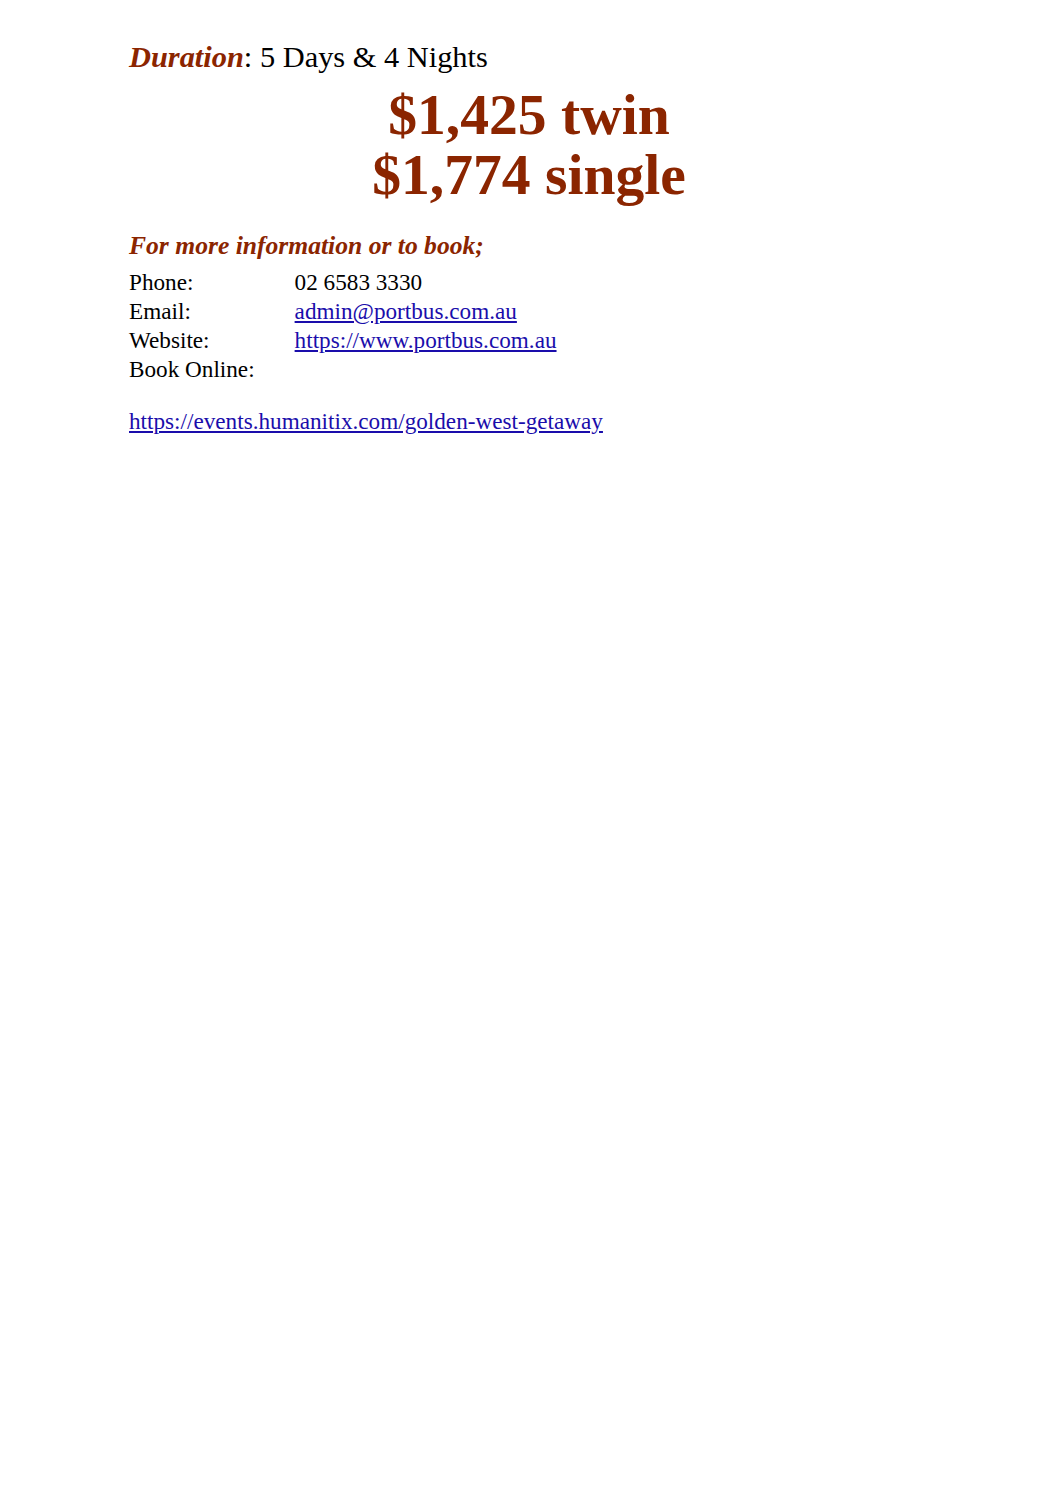Duration: 5 Days & 4 Nights
$1,425 twin
$1,774 single
For more information or to book;
| Phone: | 02 6583 3330 |
| Email: | admin@portbus.com.au |
| Website: | https://www.portbus.com.au |
| Book Online: | |
https://events.humanitix.com/golden-west-getaway